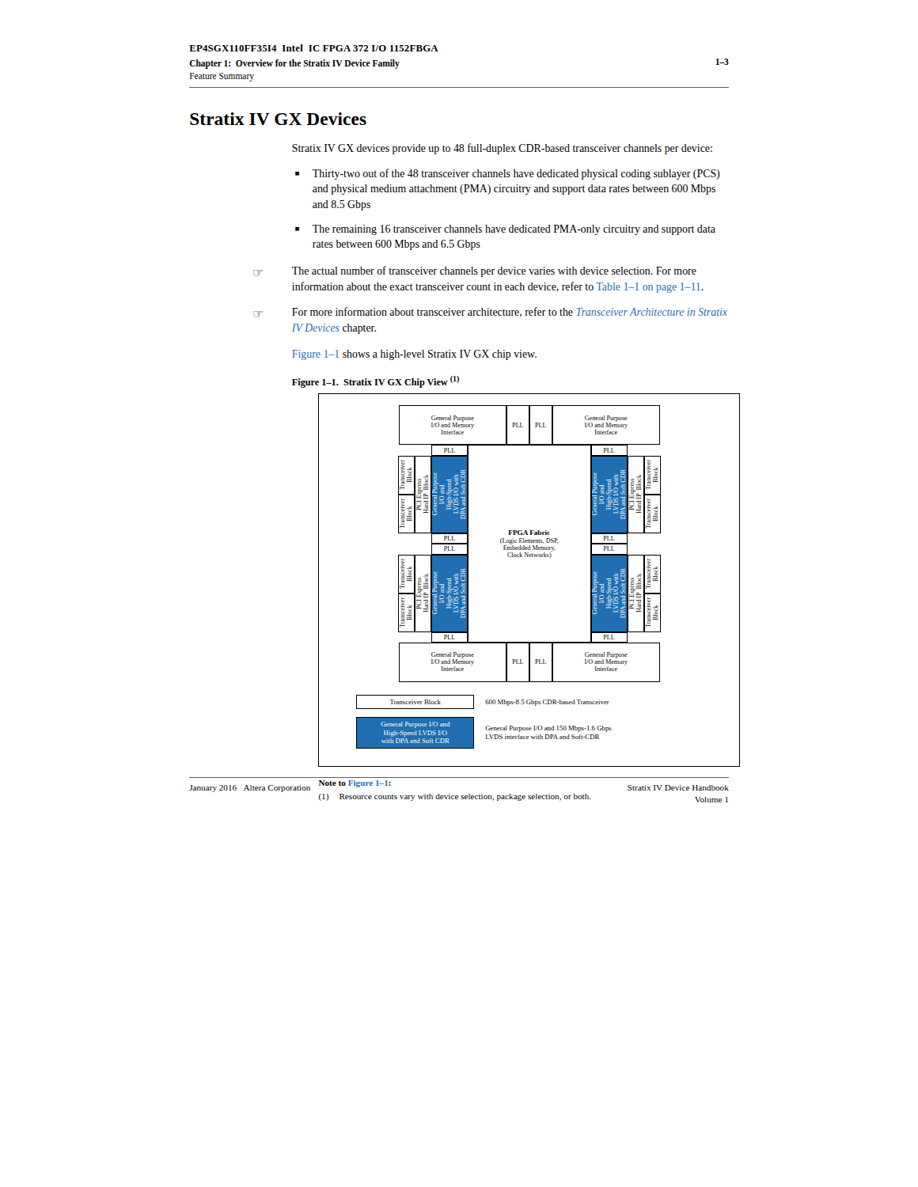EP4SGX110FF35I4 Intel IC FPGA 372 I/O 1152FBGA
Chapter 1: Overview for the Stratix IV Device Family
Feature Summary
1–3
Stratix IV GX Devices
Stratix IV GX devices provide up to 48 full-duplex CDR-based transceiver channels per device:
Thirty-two out of the 48 transceiver channels have dedicated physical coding sublayer (PCS) and physical medium attachment (PMA) circuitry and support data rates between 600 Mbps and 8.5 Gbps
The remaining 16 transceiver channels have dedicated PMA-only circuitry and support data rates between 600 Mbps and 6.5 Gbps
☞ The actual number of transceiver channels per device varies with device selection. For more information about the exact transceiver count in each device, refer to Table 1–1 on page 1–11.
☞ For more information about transceiver architecture, refer to the Transceiver Architecture in Stratix IV Devices chapter.
Figure 1–1 shows a high-level Stratix IV GX chip view.
Figure 1–1. Stratix IV GX Chip View (1)
General Purpose
I/O and Memory
Interface
PLL
PLL
General Purpose
I/O and Memory
Interface
PLL
Transceiver
Block
Transceiver
Block
PCI Express
Hard IP Block
General Purpose
I/O and
High-Speed
LVDS I/O with
DPA and Soft CDR
PLL
PLL
Transceiver
Block
Transceiver
Block
PCI Express
Hard IP Block
General Purpose
I/O and
High-Speed
LVDS I/O with
DPA and Soft CDR
PLL
FPGA Fabric
(Logic Elements, DSP,
Embedded Memory,
Clock Networks)
PLL
General Purpose
I/O and
High-Speed
LVDS I/O with
DPA and Soft CDR
PCI Express
Hard IP Block
Transceiver
Block
Transceiver
Block
PLL
PLL
General Purpose
I/O and
High-Speed
LVDS I/O with
DPA and Soft CDR
PCI Express
Hard IP Block
Transceiver
Block
Transceiver
Block
PLL
General Purpose
I/O and Memory
Interface
PLL
PLL
General Purpose
I/O and Memory
Interface
Transceiver Block
600 Mbps-8.5 Gbps CDR-based Transceiver
General Purpose I/O and
High-Speed LVDS I/O
with DPA and Soft CDR
General Purpose I/O and 150 Mbps-1.6 Gbps
LVDS interface with DPA and Soft-CDR
Note to Figure 1–1:
(1) Resource counts vary with device selection, package selection, or both.
January 2016 Altera Corporation
Stratix IV Device Handbook
Volume 1